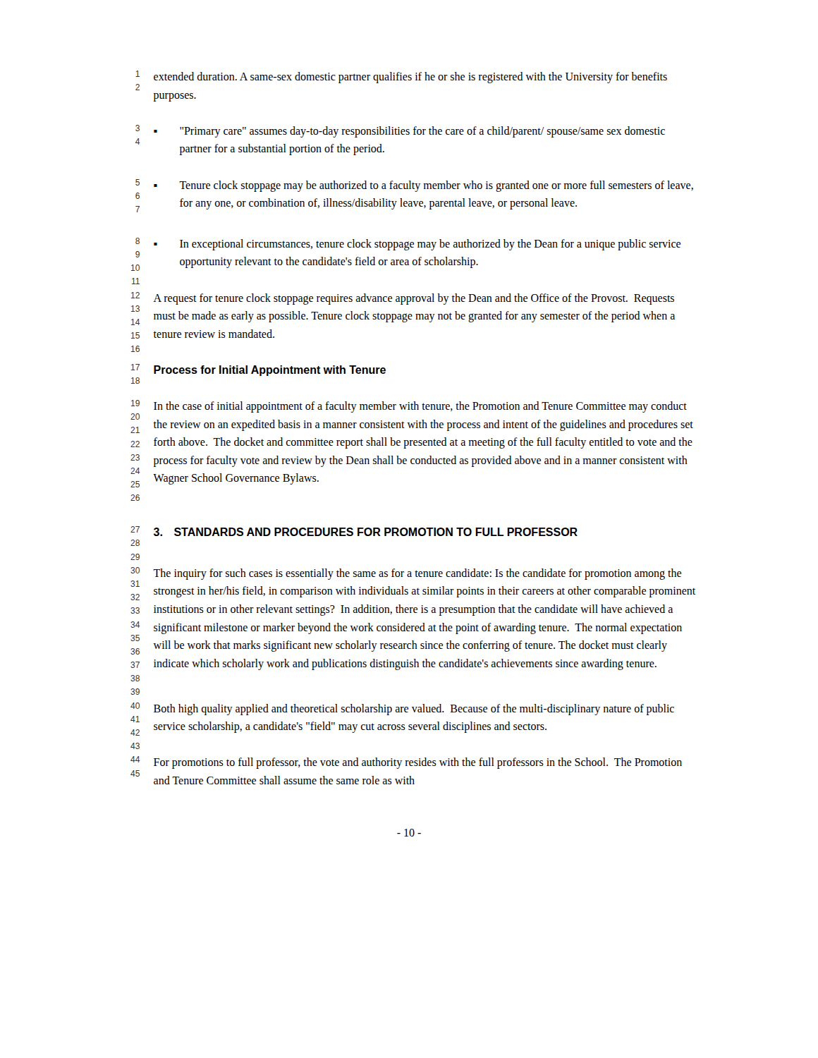1 2
extended duration. A same-sex domestic partner qualifies if he or she is registered with the University for benefits purposes.
3 4
"Primary care" assumes day-to-day responsibilities for the care of a child/parent/ spouse/same sex domestic partner for a substantial portion of the period.
5 6 7
Tenure clock stoppage may be authorized to a faculty member who is granted one or more full semesters of leave, for any one, or combination of, illness/disability leave, parental leave, or personal leave.
8 9 10 11
In exceptional circumstances, tenure clock stoppage may be authorized by the Dean for a unique public service opportunity relevant to the candidate's field or area of scholarship.
12 13 14 15 16
A request for tenure clock stoppage requires advance approval by the Dean and the Office of the Provost. Requests must be made as early as possible. Tenure clock stoppage may not be granted for any semester of the period when a tenure review is mandated.
17 18
Process for Initial Appointment with Tenure
19 20 21 22 23 24 25 26
In the case of initial appointment of a faculty member with tenure, the Promotion and Tenure Committee may conduct the review on an expedited basis in a manner consistent with the process and intent of the guidelines and procedures set forth above. The docket and committee report shall be presented at a meeting of the full faculty entitled to vote and the process for faculty vote and review by the Dean shall be conducted as provided above and in a manner consistent with Wagner School Governance Bylaws.
27 28 29
3.
STANDARDS AND PROCEDURES FOR PROMOTION TO FULL PROFESSOR
30 31 32 33 34 35 36 37 38 39
The inquiry for such cases is essentially the same as for a tenure candidate: Is the candidate for promotion among the strongest in her/his field, in comparison with individuals at similar points in their careers at other comparable prominent institutions or in other relevant settings? In addition, there is a presumption that the candidate will have achieved a significant milestone or marker beyond the work considered at the point of awarding tenure. The normal expectation will be work that marks significant new scholarly research since the conferring of tenure. The docket must clearly indicate which scholarly work and publications distinguish the candidate's achievements since awarding tenure.
40 41 42 43
Both high quality applied and theoretical scholarship are valued. Because of the multi-disciplinary nature of public service scholarship, a candidate's "field" may cut across several disciplines and sectors.
44 45
For promotions to full professor, the vote and authority resides with the full professors in the School. The Promotion and Tenure Committee shall assume the same role as with
- 10 -